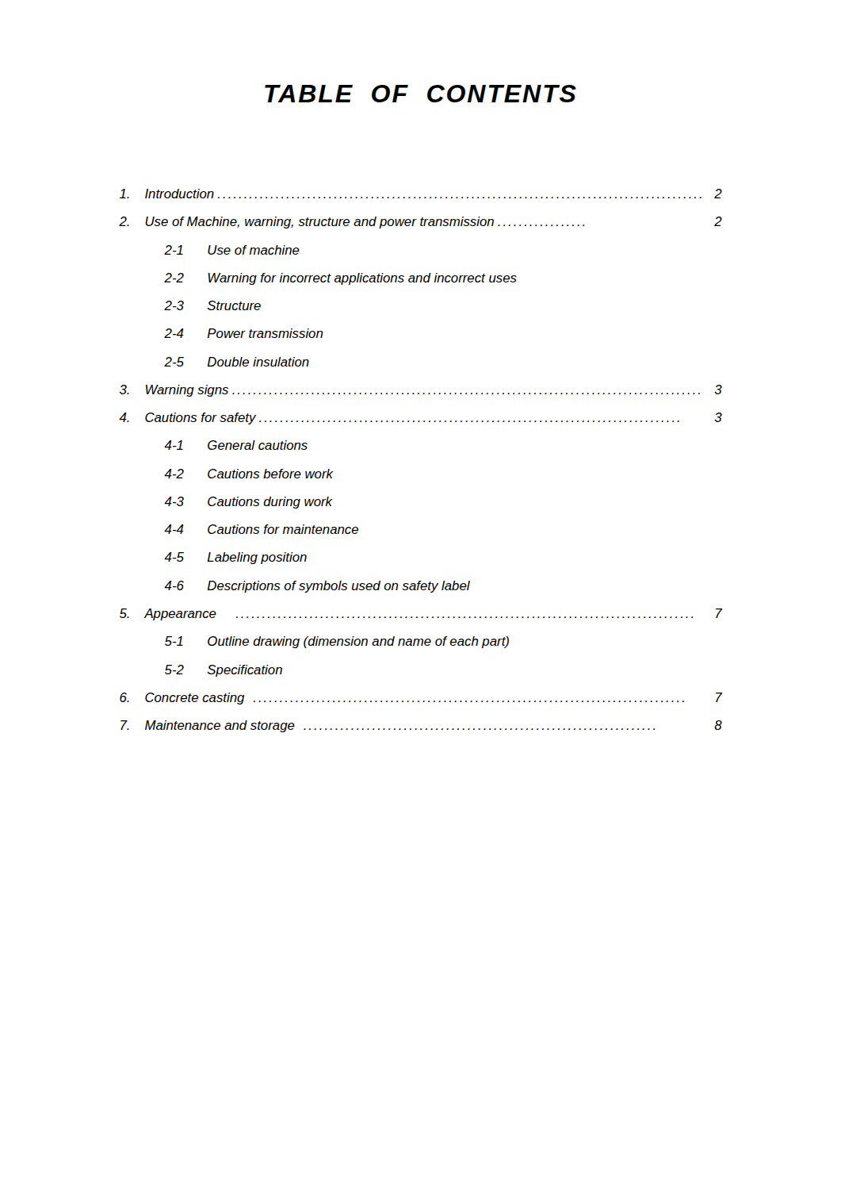TABLE OF CONTENTS
1. Introduction .................................................................................................. 2
2. Use of Machine, warning, structure and power transmission ................. 2
2-1 Use of machine
2-2 Warning for incorrect applications and incorrect uses
2-3 Structure
2-4 Power transmission
2-5 Double insulation
3. Warning signs ......................................................................................... 3
4. Cautions for safety ................................................................................ 3
4-1 General cautions
4-2 Cautions before work
4-3 Cautions during work
4-4 Cautions for maintenance
4-5 Labeling position
4-6 Descriptions of symbols used on safety label
5. Appearance ....................................................................................... 7
5-1 Outline drawing (dimension and name of each part)
5-2 Specification
6. Concrete casting .................................................................................. 7
7. Maintenance and storage ................................................................... 8